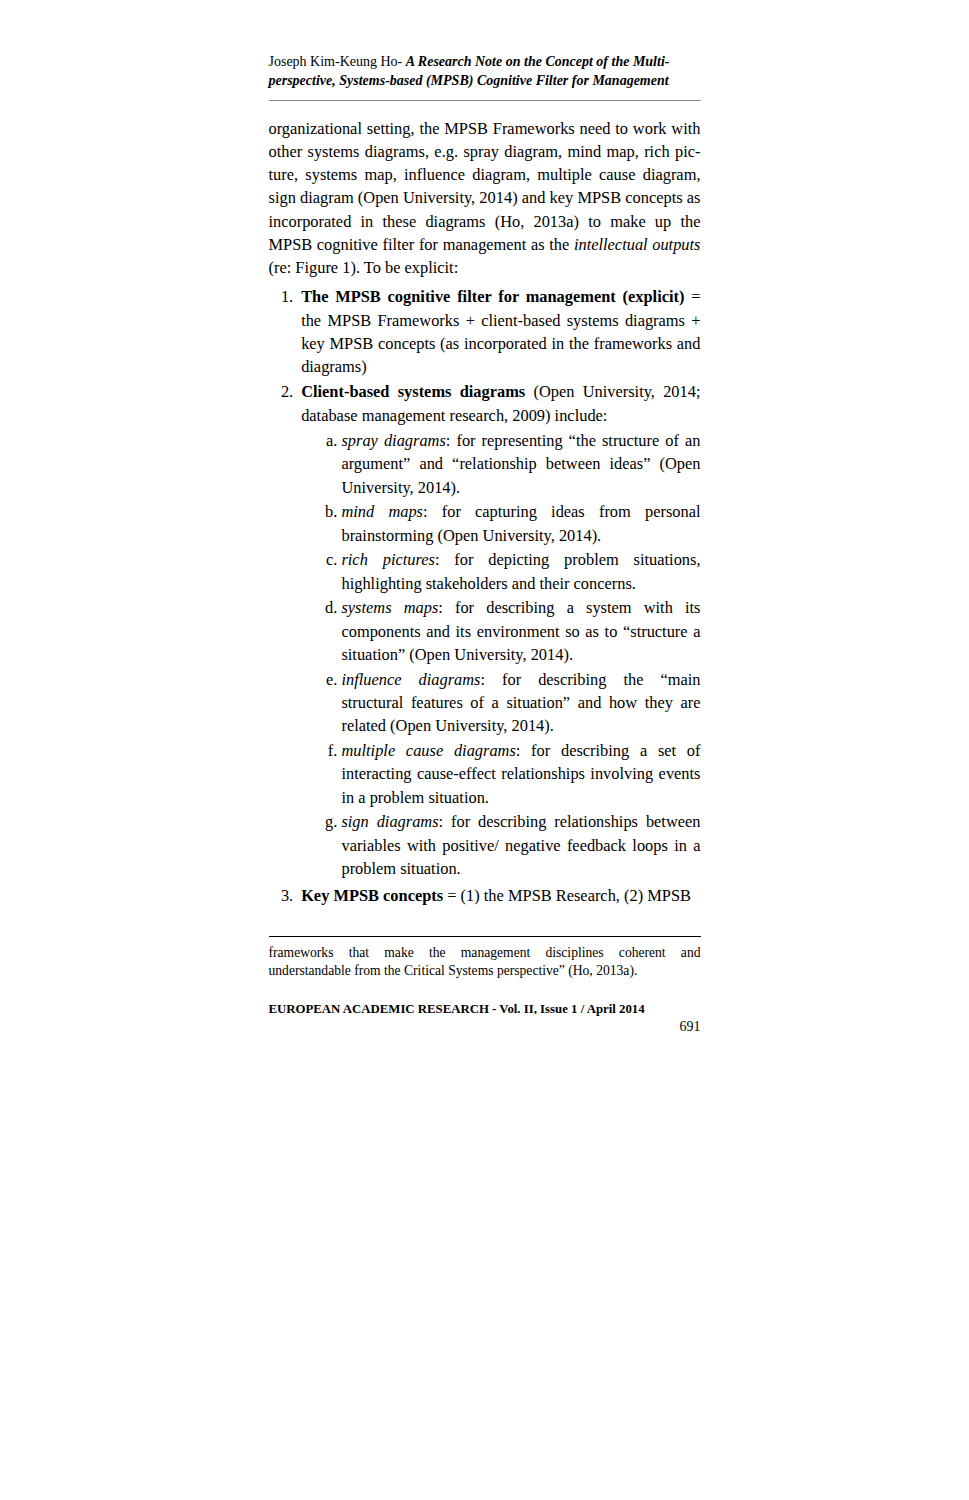Joseph Kim-Keung Ho- A Research Note on the Concept of the Multi-perspective, Systems-based (MPSB) Cognitive Filter for Management
organizational setting, the MPSB Frameworks need to work with other systems diagrams, e.g. spray diagram, mind map, rich picture, systems map, influence diagram, multiple cause diagram, sign diagram (Open University, 2014) and key MPSB concepts as incorporated in these diagrams (Ho, 2013a) to make up the MPSB cognitive filter for management as the intellectual outputs (re: Figure 1). To be explicit:
The MPSB cognitive filter for management (explicit) = the MPSB Frameworks + client-based systems diagrams + key MPSB concepts (as incorporated in the frameworks and diagrams)
Client-based systems diagrams (Open University, 2014; database management research, 2009) include:
spray diagrams: for representing “the structure of an argument” and “relationship between ideas” (Open University, 2014).
mind maps: for capturing ideas from personal brainstorming (Open University, 2014).
rich pictures: for depicting problem situations, highlighting stakeholders and their concerns.
systems maps: for describing a system with its components and its environment so as to “structure a situation” (Open University, 2014).
influence diagrams: for describing the “main structural features of a situation” and how they are related (Open University, 2014).
multiple cause diagrams: for describing a set of interacting cause-effect relationships involving events in a problem situation.
sign diagrams: for describing relationships between variables with positive/ negative feedback loops in a problem situation.
Key MPSB concepts = (1) the MPSB Research, (2) MPSB
frameworks that make the management disciplines coherent and understandable from the Critical Systems perspective” (Ho, 2013a).
EUROPEAN ACADEMIC RESEARCH - Vol. II, Issue 1 / April 2014
691